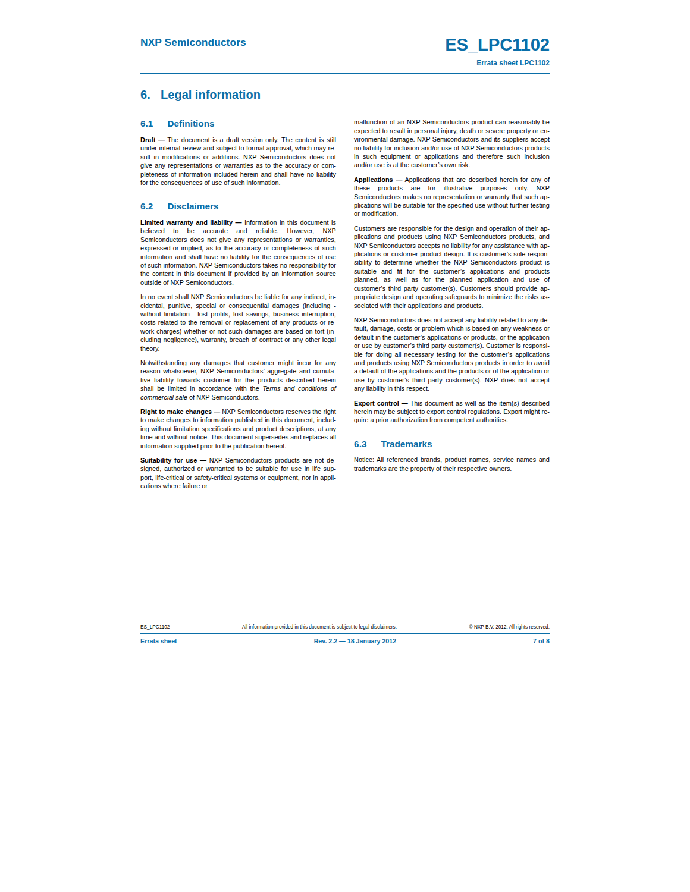NXP Semiconductors
ES_LPC1102
Errata sheet LPC1102
6. Legal information
6.1 Definitions
Draft — The document is a draft version only. The content is still under internal review and subject to formal approval, which may result in modifications or additions. NXP Semiconductors does not give any representations or warranties as to the accuracy or completeness of information included herein and shall have no liability for the consequences of use of such information.
6.2 Disclaimers
Limited warranty and liability — Information in this document is believed to be accurate and reliable. However, NXP Semiconductors does not give any representations or warranties, expressed or implied, as to the accuracy or completeness of such information and shall have no liability for the consequences of use of such information. NXP Semiconductors takes no responsibility for the content in this document if provided by an information source outside of NXP Semiconductors.
In no event shall NXP Semiconductors be liable for any indirect, incidental, punitive, special or consequential damages (including - without limitation - lost profits, lost savings, business interruption, costs related to the removal or replacement of any products or rework charges) whether or not such damages are based on tort (including negligence), warranty, breach of contract or any other legal theory.
Notwithstanding any damages that customer might incur for any reason whatsoever, NXP Semiconductors’ aggregate and cumulative liability towards customer for the products described herein shall be limited in accordance with the Terms and conditions of commercial sale of NXP Semiconductors.
Right to make changes — NXP Semiconductors reserves the right to make changes to information published in this document, including without limitation specifications and product descriptions, at any time and without notice. This document supersedes and replaces all information supplied prior to the publication hereof.
Suitability for use — NXP Semiconductors products are not designed, authorized or warranted to be suitable for use in life support, life-critical or safety-critical systems or equipment, nor in applications where failure or
malfunction of an NXP Semiconductors product can reasonably be expected to result in personal injury, death or severe property or environmental damage. NXP Semiconductors and its suppliers accept no liability for inclusion and/or use of NXP Semiconductors products in such equipment or applications and therefore such inclusion and/or use is at the customer’s own risk.
Applications — Applications that are described herein for any of these products are for illustrative purposes only. NXP Semiconductors makes no representation or warranty that such applications will be suitable for the specified use without further testing or modification.
Customers are responsible for the design and operation of their applications and products using NXP Semiconductors products, and NXP Semiconductors accepts no liability for any assistance with applications or customer product design. It is customer’s sole responsibility to determine whether the NXP Semiconductors product is suitable and fit for the customer’s applications and products planned, as well as for the planned application and use of customer’s third party customer(s). Customers should provide appropriate design and operating safeguards to minimize the risks associated with their applications and products.
NXP Semiconductors does not accept any liability related to any default, damage, costs or problem which is based on any weakness or default in the customer’s applications or products, or the application or use by customer’s third party customer(s). Customer is responsible for doing all necessary testing for the customer’s applications and products using NXP Semiconductors products in order to avoid a default of the applications and the products or of the application or use by customer’s third party customer(s). NXP does not accept any liability in this respect.
Export control — This document as well as the item(s) described herein may be subject to export control regulations. Export might require a prior authorization from competent authorities.
6.3 Trademarks
Notice: All referenced brands, product names, service names and trademarks are the property of their respective owners.
ES_LPC1102
All information provided in this document is subject to legal disclaimers.
© NXP B.V. 2012. All rights reserved.
Errata sheet
Rev. 2.2 — 18 January 2012
7 of 8